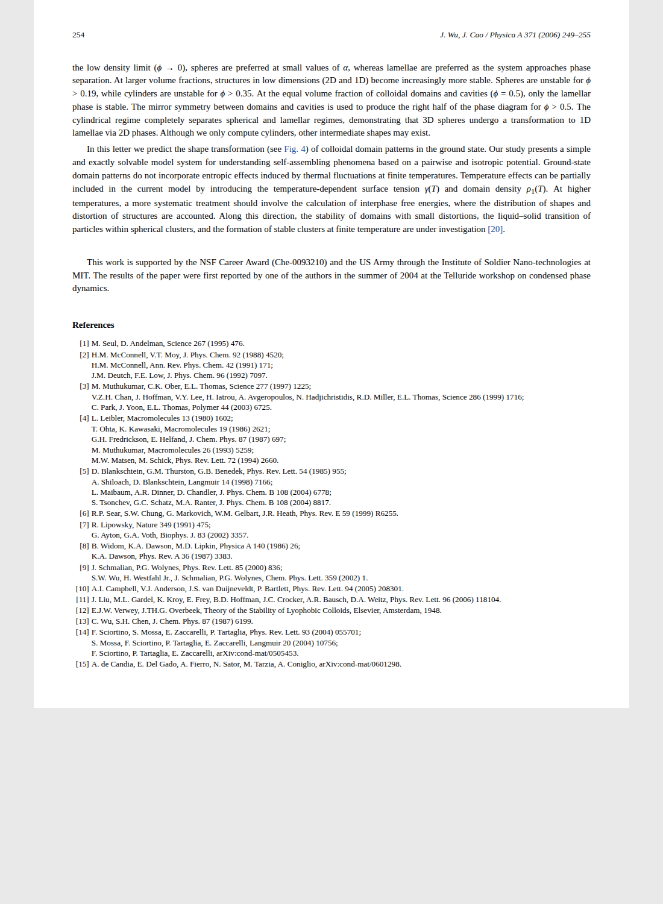254 J. Wu, J. Cao / Physica A 371 (2006) 249–255
the low density limit (ϕ → 0), spheres are preferred at small values of α, whereas lamellae are preferred as the system approaches phase separation. At larger volume fractions, structures in low dimensions (2D and 1D) become increasingly more stable. Spheres are unstable for ϕ > 0.19, while cylinders are unstable for ϕ > 0.35. At the equal volume fraction of colloidal domains and cavities (ϕ = 0.5), only the lamellar phase is stable. The mirror symmetry between domains and cavities is used to produce the right half of the phase diagram for ϕ > 0.5. The cylindrical regime completely separates spherical and lamellar regimes, demonstrating that 3D spheres undergo a transformation to 1D lamellae via 2D phases. Although we only compute cylinders, other intermediate shapes may exist.
In this letter we predict the shape transformation (see Fig. 4) of colloidal domain patterns in the ground state. Our study presents a simple and exactly solvable model system for understanding self-assembling phenomena based on a pairwise and isotropic potential. Ground-state domain patterns do not incorporate entropic effects induced by thermal fluctuations at finite temperatures. Temperature effects can be partially included in the current model by introducing the temperature-dependent surface tension γ(T) and domain density ρ1(T). At higher temperatures, a more systematic treatment should involve the calculation of interphase free energies, where the distribution of shapes and distortion of structures are accounted. Along this direction, the stability of domains with small distortions, the liquid–solid transition of particles within spherical clusters, and the formation of stable clusters at finite temperature are under investigation [20].
This work is supported by the NSF Career Award (Che-0093210) and the US Army through the Institute of Soldier Nano-technologies at MIT. The results of the paper were first reported by one of the authors in the summer of 2004 at the Telluride workshop on condensed phase dynamics.
References
[1] M. Seul, D. Andelman, Science 267 (1995) 476.
[2] H.M. McConnell, V.T. Moy, J. Phys. Chem. 92 (1988) 4520; H.M. McConnell, Ann. Rev. Phys. Chem. 42 (1991) 171; J.M. Deutch, F.E. Low, J. Phys. Chem. 96 (1992) 7097.
[3] M. Muthukumar, C.K. Ober, E.L. Thomas, Science 277 (1997) 1225; V.Z.H. Chan, J. Hoffman, V.Y. Lee, H. Iatrou, A. Avgeropoulos, N. Hadjichristidis, R.D. Miller, E.L. Thomas, Science 286 (1999) 1716; C. Park, J. Yoon, E.L. Thomas, Polymer 44 (2003) 6725.
[4] L. Leibler, Macromolecules 13 (1980) 1602; T. Ohta, K. Kawasaki, Macromolecules 19 (1986) 2621; G.H. Fredrickson, E. Helfand, J. Chem. Phys. 87 (1987) 697; M. Muthukumar, Macromolecules 26 (1993) 5259; M.W. Matsen, M. Schick, Phys. Rev. Lett. 72 (1994) 2660.
[5] D. Blankschtein, G.M. Thurston, G.B. Benedek, Phys. Rev. Lett. 54 (1985) 955; A. Shiloach, D. Blankschtein, Langmuir 14 (1998) 7166; L. Maibaum, A.R. Dinner, D. Chandler, J. Phys. Chem. B 108 (2004) 6778; S. Tsonchev, G.C. Schatz, M.A. Ranter, J. Phys. Chem. B 108 (2004) 8817.
[6] R.P. Sear, S.W. Chung, G. Markovich, W.M. Gelbart, J.R. Heath, Phys. Rev. E 59 (1999) R6255.
[7] R. Lipowsky, Nature 349 (1991) 475; G. Ayton, G.A. Voth, Biophys. J. 83 (2002) 3357.
[8] B. Widom, K.A. Dawson, M.D. Lipkin, Physica A 140 (1986) 26; K.A. Dawson, Phys. Rev. A 36 (1987) 3383.
[9] J. Schmalian, P.G. Wolynes, Phys. Rev. Lett. 85 (2000) 836; S.W. Wu, H. Westfahl Jr., J. Schmalian, P.G. Wolynes, Chem. Phys. Lett. 359 (2002) 1.
[10] A.I. Campbell, V.J. Anderson, J.S. van Duijneveldt, P. Bartlett, Phys. Rev. Lett. 94 (2005) 208301.
[11] J. Liu, M.L. Gardel, K. Kroy, E. Frey, B.D. Hoffman, J.C. Crocker, A.R. Bausch, D.A. Weitz, Phys. Rev. Lett. 96 (2006) 118104.
[12] E.J.W. Verwey, J.TH.G. Overbeek, Theory of the Stability of Lyophobic Colloids, Elsevier, Amsterdam, 1948.
[13] C. Wu, S.H. Chen, J. Chem. Phys. 87 (1987) 6199.
[14] F. Sciortino, S. Mossa, E. Zaccarelli, P. Tartaglia, Phys. Rev. Lett. 93 (2004) 055701; S. Mossa, F. Sciortino, P. Tartaglia, E. Zaccarelli, Langmuir 20 (2004) 10756; F. Sciortino, P. Tartaglia, E. Zaccarelli, arXiv:cond-mat/0505453.
[15] A. de Candia, E. Del Gado, A. Fierro, N. Sator, M. Tarzia, A. Coniglio, arXiv:cond-mat/0601298.